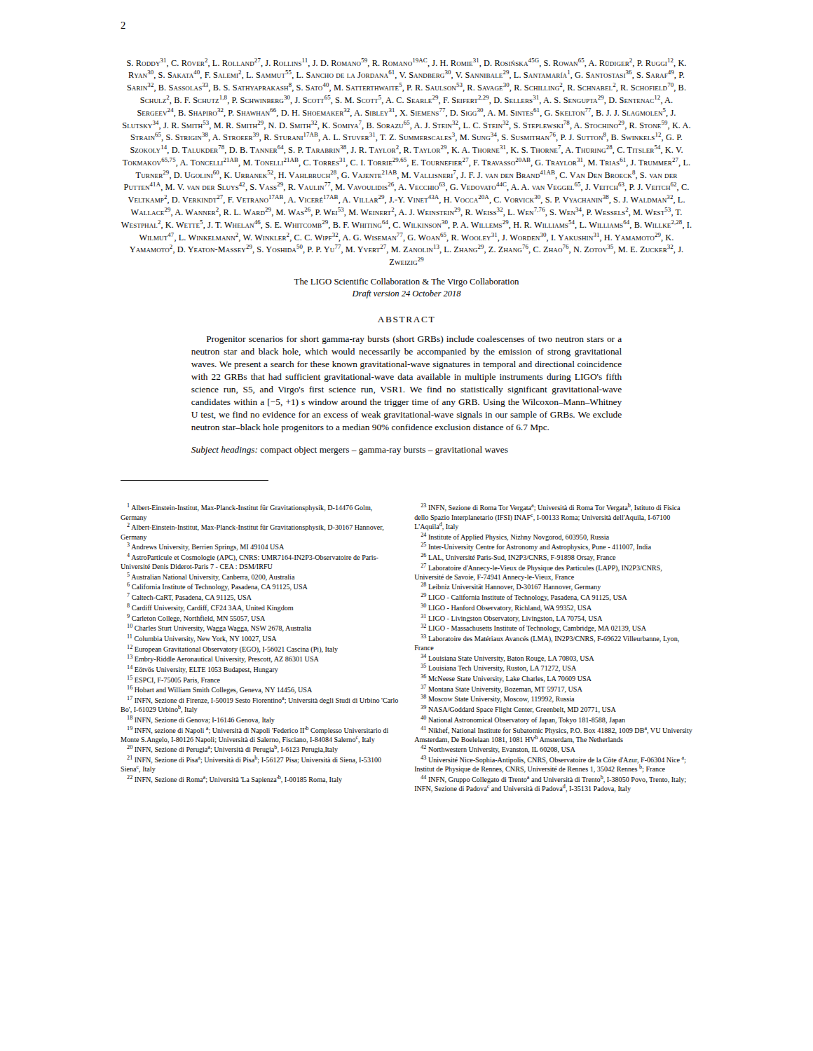2
S. Roddy31, C. Röver2, L. Rolland27, J. Rollins11, J. D. Romano59, R. Romano19AC, J. H. Romie31, D. Rosińska45G, S. Rowan65, A. Rüdiger2, P. Ruggi12, K. Ryan30, S. Sakata40, F. Salemi2, L. Sammut55, L. Sancho de la Jordana61, V. Sandberg30, V. Sannibale29, L. Santamaría1, G. Santostasi36, S. Saraf49, P. Sarin32, B. Sassolas33, B. S. Sathyaprakash8, S. Sato40, M. Satterthwaite5, P. R. Saulson53, R. Savage30, R. Schilling2, R. Schnabel2, R. Schofield70, B. Schulz2, B. F. Schutz1,8, P. Schwinberg30, J. Scott65, S. M. Scott5, A. C. Searle29, F. Seifert2,29, D. Sellers31, A. S. Sengupta29, D. Sentenac12, A. Sergeev24, B. Shapiro32, P. Shawhan66, D. H. Shoemaker32, A. Sibley31, X. Siemens77, D. Sigg30, A. M. Sintes61, G. Skelton77, B. J. J. Slagmolen5, J. Slutsky34, J. R. Smith53, M. R. Smith29, N. D. Smith32, K. Somiya7, B. Sorazu65, A. J. Stein32, L. C. Stein32, S. Steplewski78, A. Stochino29, R. Stone59, K. A. Strain65, S. Strigin38, A. Stroeer39, R. Sturani17AB, A. L. Stuver31, T. Z. Summerscales3, M. Sung34, S. Susmithan76, P. J. Sutton8, B. Swinkels12, G. P. Szokoly14, D. Talukder78, D. B. Tanner64, S. P. Tarabrin38, J. R. Taylor2, R. Taylor29, K. A. Thorne31, K. S. Thorne7, A. Thüring28, C. Titsler54, K. V. Tokmakov65,75, A. Toncelli21AB, M. Tonelli21AB, C. Torres31, C. I. Torrie29,65, E. Tournefier27, F. Travasso20AB, G. Traylor31, M. Trias61, J. Trummer27, L. Turner29, D. Ugolini60, K. Urbanek52, H. Vahlbruch28, G. Vajente21AB, M. Vallisneri7, J. F. J. van den Brand41AB, C. Van Den Broeck8, S. van der Putten41A, M. V. van der Sluys42, S. Vass29, R. Vaulin77, M. Vavoulidis26, A. Vecchio63, G. Vedovato44C, A. A. van Veggel65, J. Veitch63, P. J. Veitch62, C. Veltkamp2, D. Verkindt27, F. Vetrano17AB, A. Viceré17AB, A. Villar29, J.-Y. Vinet43A, H. Vocca20A, C. Vorvick30, S. P. Vyachanin38, S. J. Waldman32, L. Wallace29, A. Wanner2, R. L. Ward29, M. Was26, P. Wei53, M. Weinert2, A. J. Weinstein29, R. Weiss32, L. Wen7,76, S. Wen34, P. Wessels2, M. West53, T. Westphal2, K. Wette5, J. T. Whelan46, S. E. Whitcomb29, B. F. Whiting64, C. Wilkinson30, P. A. Willems29, H. R. Williams54, L. Williams64, B. Willke2,28, I. Wilmut47, L. Winkelmann2, W. Winkler2, C. C. Wipf32, A. G. Wiseman77, G. Woan65, R. Wooley31, J. Worden30, I. Yakushin31, H. Yamamoto29, K. Yamamoto2, D. Yeaton-Massey29, S. Yoshida50, P. P. Yu77, M. Yvert27, M. Zanolin13, L. Zhang29, Z. Zhang76, C. Zhao76, N. Zotov35, M. E. Zucker32, J. Zweizig29
The LIGO Scientific Collaboration & The Virgo Collaboration
Draft version 24 October 2018
ABSTRACT
Progenitor scenarios for short gamma-ray bursts (short GRBs) include coalescenses of two neutron stars or a neutron star and black hole, which would necessarily be accompanied by the emission of strong gravitational waves. We present a search for these known gravitational-wave signatures in temporal and directional coincidence with 22 GRBs that had sufficient gravitational-wave data available in multiple instruments during LIGO's fifth science run, S5, and Virgo's first science run, VSR1. We find no statistically significant gravitational-wave candidates within a [−5, +1) s window around the trigger time of any GRB. Using the Wilcoxon–Mann–Whitney U test, we find no evidence for an excess of weak gravitational-wave signals in our sample of GRBs. We exclude neutron star–black hole progenitors to a median 90% confidence exclusion distance of 6.7 Mpc.
Subject headings: compact object mergers – gamma-ray bursts – gravitational waves
1 Albert-Einstein-Institut, Max-Planck-Institut für Gravitationsphysik, D-14476 Golm, Germany
2 Albert-Einstein-Institut, Max-Planck-Institut für Gravitationsphysik, D-30167 Hannover, Germany
3 Andrews University, Berrien Springs, MI 49104 USA
4 AstroParticule et Cosmologie (APC), CNRS: UMR7164-IN2P3-Observatoire de Paris-Université Denis Diderot-Paris 7 - CEA : DSM/IRFU
5 Australian National University, Canberra, 0200, Australia
6 California Institute of Technology, Pasadena, CA 91125, USA
7 Caltech-CaRT, Pasadena, CA 91125, USA
8 Cardiff University, Cardiff, CF24 3AA, United Kingdom
9 Carleton College, Northfield, MN 55057, USA
10 Charles Sturt University, Wagga Wagga, NSW 2678, Australia
11 Columbia University, New York, NY 10027, USA
12 European Gravitational Observatory (EGO), I-56021 Cascina (Pi), Italy
13 Embry-Riddle Aeronautical University, Prescott, AZ 86301 USA
14 Eötvös University, ELTE 1053 Budapest, Hungary
15 ESPCI, F-75005 Paris, France
16 Hobart and William Smith Colleges, Geneva, NY 14456, USA
17 INFN, Sezione di Firenze, I-50019 Sesto Fiorentinoa; Università degli Studi di Urbino 'Carlo Bo', I-61029 Urbinob, Italy
18 INFN, Sezione di Genova; I-16146 Genova, Italy
19 INFN, sezione di Napoli a; Università di Napoli 'Federico II'b Complesso Universitario di Monte S.Angelo, I-80126 Napoli; Università di Salerno, Fisciano, I-84084 Salernoc, Italy
20 INFN, Sezione di Perugiaa; Università di Perugiab, I-6123 Perugia,Italy
21 INFN, Sezione di Pisaa; Università di Pisab; I-56127 Pisa; Università di Siena, I-53100 Sienac, Italy
22 INFN, Sezione di Romaa; Università 'La Sapienza'b, I-00185 Roma, Italy
23 INFN, Sezione di Roma Tor Vergataa; Università di Roma Tor Vergatab, Istituto di Fisica dello Spazio Interplanetario (IFSI) INAFc, I-00133 Roma; Università dell'Aquila, I-67100 L'Aquilad, Italy
24 Institute of Applied Physics, Nizhny Novgorod, 603950, Russia
25 Inter-University Centre for Astronomy and Astrophysics, Pune - 411007, India
26 LAL, Université Paris-Sud, IN2P3/CNRS, F-91898 Orsay, France
27 Laboratoire d'Annecy-le-Vieux de Physique des Particules (LAPP), IN2P3/CNRS, Université de Savoie, F-74941 Annecy-le-Vieux, France
28 Leibniz Universität Hannover, D-30167 Hannover, Germany
29 LIGO - California Institute of Technology, Pasadena, CA 91125, USA
30 LIGO - Hanford Observatory, Richland, WA 99352, USA
31 LIGO - Livingston Observatory, Livingston, LA 70754, USA
32 LIGO - Massachusetts Institute of Technology, Cambridge, MA 02139, USA
33 Laboratoire des Matériaux Avancés (LMA), IN2P3/CNRS, F-69622 Villeurbanne, Lyon, France
34 Louisiana State University, Baton Rouge, LA 70803, USA
35 Louisiana Tech University, Ruston, LA 71272, USA
36 McNeese State University, Lake Charles, LA 70609 USA
37 Montana State University, Bozeman, MT 59717, USA
38 Moscow State University, Moscow, 119992, Russia
39 NASA/Goddard Space Flight Center, Greenbelt, MD 20771, USA
40 National Astronomical Observatory of Japan, Tokyo 181-8588, Japan
41 Nikhef, National Institute for Subatomic Physics, P.O. Box 41882, 1009 DBa, VU University Amsterdam, De Boelelaan 1081, 1081 HVb Amsterdam, The Netherlands
42 Northwestern University, Evanston, IL 60208, USA
43 Université Nice-Sophia-Antipolis, CNRS, Observatoire de la Côte d'Azur, F-06304 Nice a; Institut de Physique de Rennes, CNRS, Université de Rennes 1, 35042 Rennes b; France
44 INFN, Gruppo Collegato di Trentoa and Università di Trentob, I-38050 Povo, Trento, Italy; INFN, Sezione di Padovac and Università di Padovad, I-35131 Padova, Italy